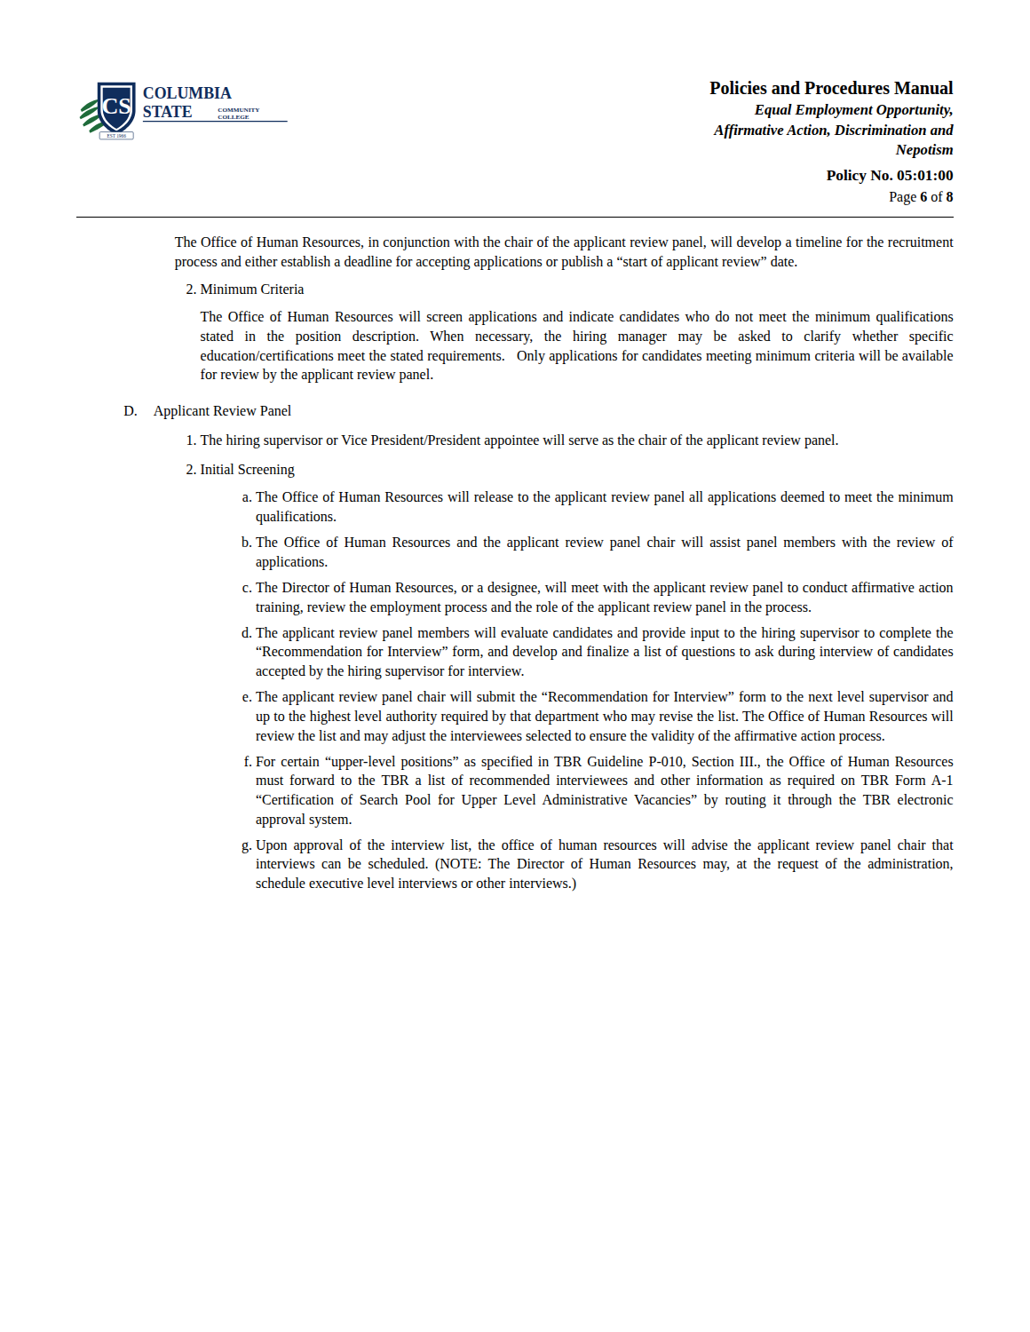CS EST 1966 COLUMBIA STATE COMMUNITY COLLEGE
Policies and Procedures Manual
Equal Employment Opportunity,
Affirmative Action, Discrimination and
Nepotism
Policy No. 05:01:00
Page 6 of 8
The Office of Human Resources, in conjunction with the chair of the applicant review panel, will develop a timeline for the recruitment process and either establish a deadline for accepting applications or publish a “start of applicant review” date.
Minimum Criteria
The Office of Human Resources will screen applications and indicate candidates who do not meet the minimum qualifications stated in the position description. When necessary, the hiring manager may be asked to clarify whether specific education/certifications meet the stated requirements. Only applications for candidates meeting minimum criteria will be available for review by the applicant review panel.
D. Applicant Review Panel
The hiring supervisor or Vice President/President appointee will serve as the chair of the applicant review panel.
Initial Screening
The Office of Human Resources will release to the applicant review panel all applications deemed to meet the minimum qualifications.
The Office of Human Resources and the applicant review panel chair will assist panel members with the review of applications.
The Director of Human Resources, or a designee, will meet with the applicant review panel to conduct affirmative action training, review the employment process and the role of the applicant review panel in the process.
The applicant review panel members will evaluate candidates and provide input to the hiring supervisor to complete the “Recommendation for Interview” form, and develop and finalize a list of questions to ask during interview of candidates accepted by the hiring supervisor for interview.
The applicant review panel chair will submit the “Recommendation for Interview” form to the next level supervisor and up to the highest level authority required by that department who may revise the list. The Office of Human Resources will review the list and may adjust the interviewees selected to ensure the validity of the affirmative action process.
For certain “upper-level positions” as specified in TBR Guideline P-010, Section III., the Office of Human Resources must forward to the TBR a list of recommended interviewees and other information as required on TBR Form A-1 “Certification of Search Pool for Upper Level Administrative Vacancies” by routing it through the TBR electronic approval system.
Upon approval of the interview list, the office of human resources will advise the applicant review panel chair that interviews can be scheduled. (NOTE: The Director of Human Resources may, at the request of the administration, schedule executive level interviews or other interviews.)